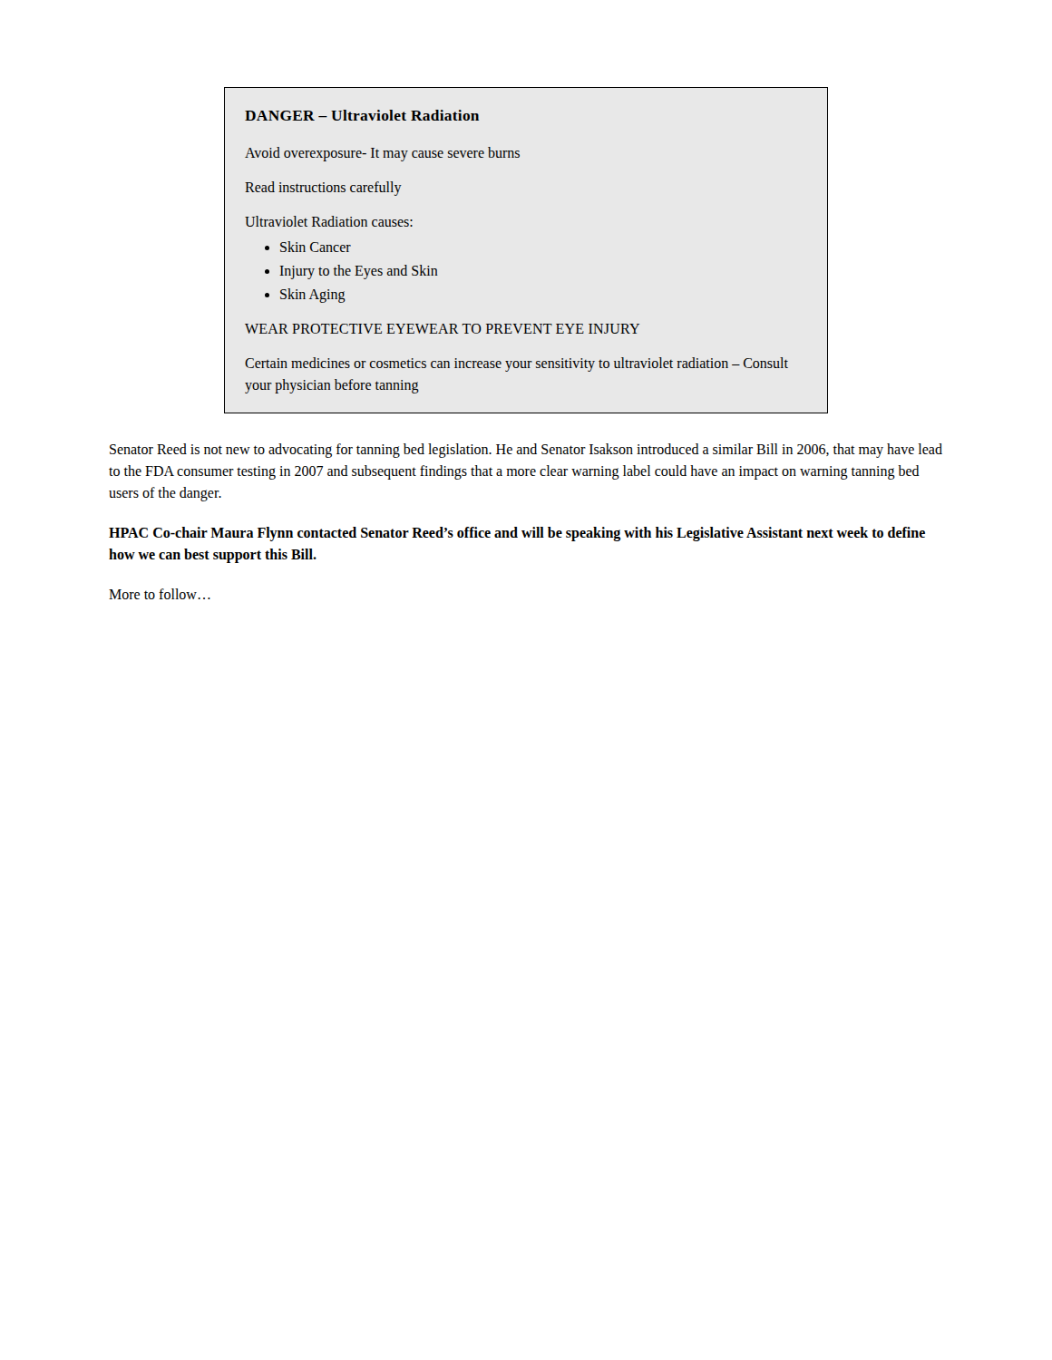DANGER – Ultraviolet Radiation
Avoid overexposure- It may cause severe burns
Read instructions carefully
Ultraviolet Radiation causes:
Skin Cancer
Injury to the Eyes and Skin
Skin Aging
WEAR PROTECTIVE EYEWEAR TO PREVENT EYE INJURY
Certain medicines or cosmetics can increase your sensitivity to ultraviolet radiation – Consult your physician before tanning
Senator Reed is not new to advocating for tanning bed legislation. He and Senator Isakson introduced a similar Bill in 2006, that may have lead to the FDA consumer testing in 2007 and subsequent findings that a more clear warning label could have an impact on warning tanning bed users of the danger.
HPAC Co-chair Maura Flynn contacted Senator Reed’s office and will be speaking with his Legislative Assistant next week to define how we can best support this Bill.
More to follow…